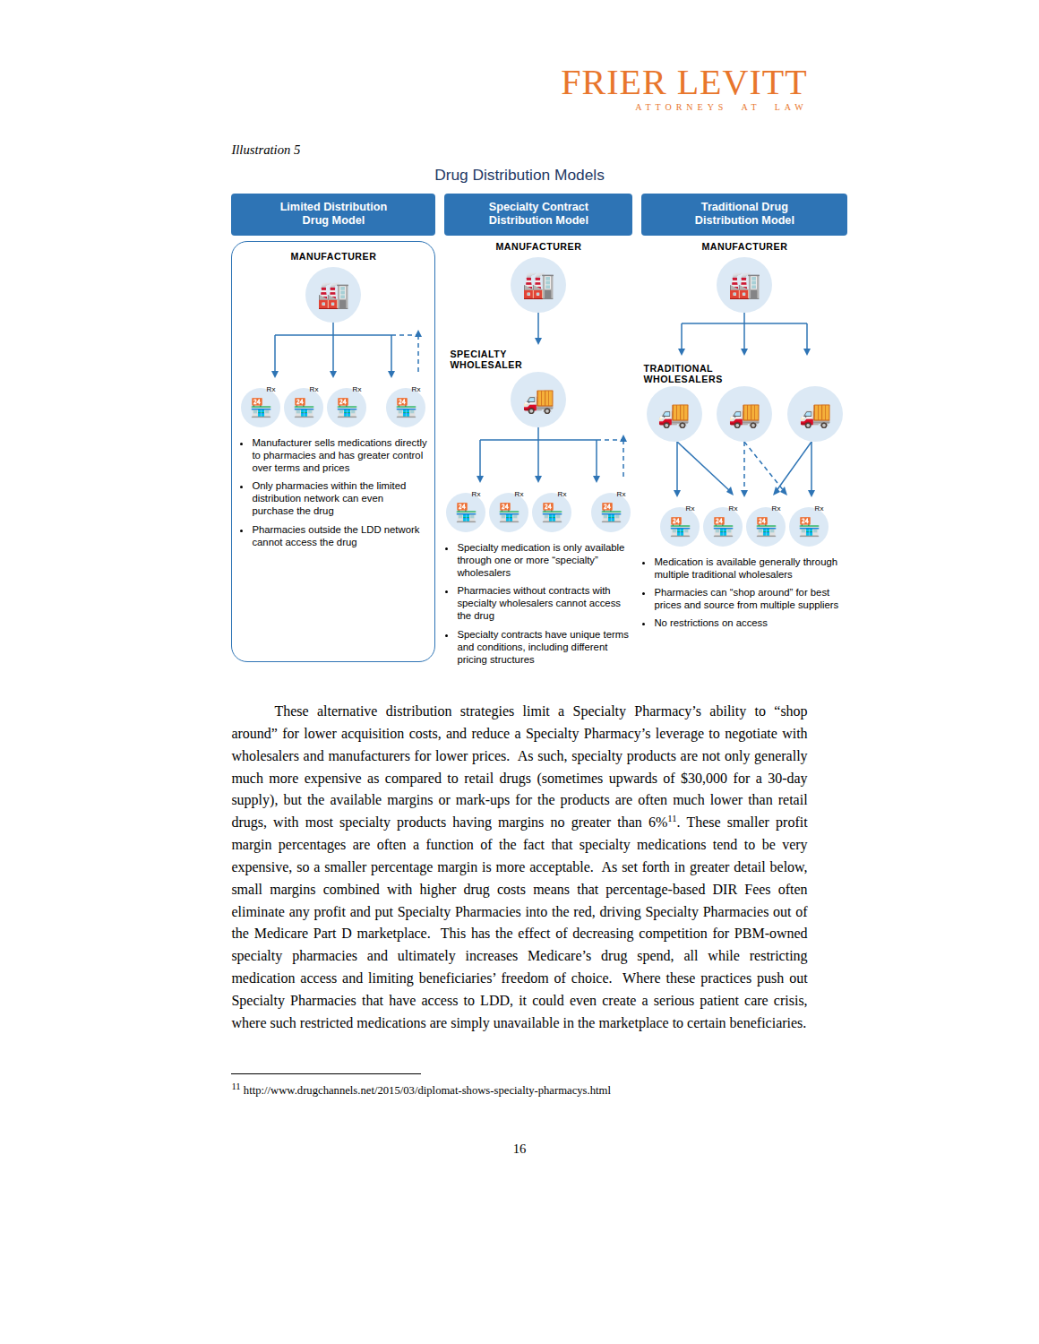FRIER LEVITT
ATTORNEYS AT LAW
Illustration 5
Drug Distribution Models
Limited Distribution
Drug Model
MANUFACTURER
🏭
Rx
🏪
Rx
🏪
Rx
🏪
Rx
🏪
Manufacturer sells medications directly to pharmacies and has greater control over terms and prices
Only pharmacies within the limited distribution network can even purchase the drug
Pharmacies outside the LDD network cannot access the drug
Specialty Contract
Distribution Model
MANUFACTURER
🏭
SPECIALTY
WHOLESALER
🚚
Rx
🏪
Rx
🏪
Rx
🏪
Rx
🏪
Specialty medication is only available through one or more “specialty” wholesalers
Pharmacies without contracts with specialty wholesalers cannot access the drug
Specialty contracts have unique terms and conditions, including different pricing structures
Traditional Drug
Distribution Model
MANUFACTURER
🏭
TRADITIONAL
WHOLESALERS
🚚
🚚
🚚
Rx
🏪
Rx
🏪
Rx
🏪
Rx
🏪
Medication is available generally through multiple traditional wholesalers
Pharmacies can “shop around” for best prices and source from multiple suppliers
No restrictions on access
These alternative distribution strategies limit a Specialty Pharmacy’s ability to “shop around” for lower acquisition costs, and reduce a Specialty Pharmacy’s leverage to negotiate with wholesalers and manufacturers for lower prices. As such, specialty products are not only generally much more expensive as compared to retail drugs (sometimes upwards of $30,000 for a 30-day supply), but the available margins or mark-ups for the products are often much lower than retail drugs, with most specialty products having margins no greater than 6%11. These smaller profit margin percentages are often a function of the fact that specialty medications tend to be very expensive, so a smaller percentage margin is more acceptable. As set forth in greater detail below, small margins combined with higher drug costs means that percentage-based DIR Fees often eliminate any profit and put Specialty Pharmacies into the red, driving Specialty Pharmacies out of the Medicare Part D marketplace. This has the effect of decreasing competition for PBM-owned specialty pharmacies and ultimately increases Medicare’s drug spend, all while restricting medication access and limiting beneficiaries’ freedom of choice. Where these practices push out Specialty Pharmacies that have access to LDD, it could even create a serious patient care crisis, where such restricted medications are simply unavailable in the marketplace to certain beneficiaries.
11 http://www.drugchannels.net/2015/03/diplomat-shows-specialty-pharmacys.html
16